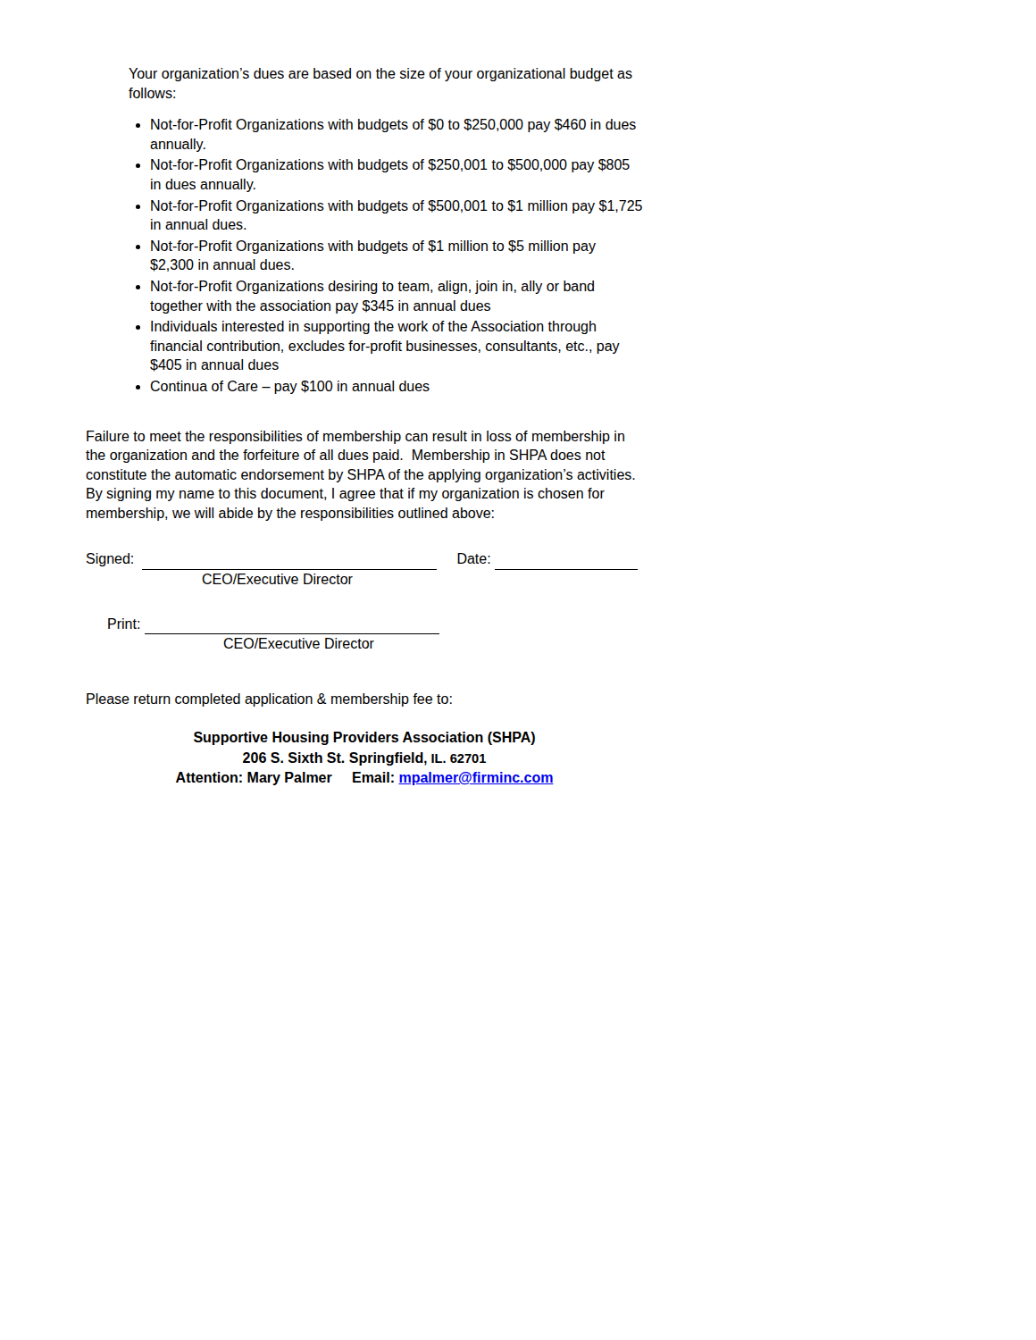Your organization’s dues are based on the size of your organizational budget as follows:
Not-for-Profit Organizations with budgets of $0 to $250,000 pay $460 in dues annually.
Not-for-Profit Organizations with budgets of $250,001 to $500,000 pay $805 in dues annually.
Not-for-Profit Organizations with budgets of $500,001 to $1 million pay $1,725 in annual dues.
Not-for-Profit Organizations with budgets of $1 million to $5 million pay $2,300 in annual dues.
Not-for-Profit Organizations desiring to team, align, join in, ally or band together with the association pay $345 in annual dues
Individuals interested in supporting the work of the Association through financial contribution, excludes for-profit businesses, consultants, etc., pay $405 in annual dues
Continua of Care – pay $100 in annual dues
Failure to meet the responsibilities of membership can result in loss of membership in the organization and the forfeiture of all dues paid. Membership in SHPA does not constitute the automatic endorsement by SHPA of the applying organization’s activities. By signing my name to this document, I agree that if my organization is chosen for membership, we will abide by the responsibilities outlined above:
Signed: Date:
CEO/Executive Director
Print:
CEO/Executive Director
Please return completed application & membership fee to:
Supportive Housing Providers Association (SHPA)
206 S. Sixth St. Springfield, IL. 62701
Attention: Mary Palmer Email: mpalmer@firminc.com